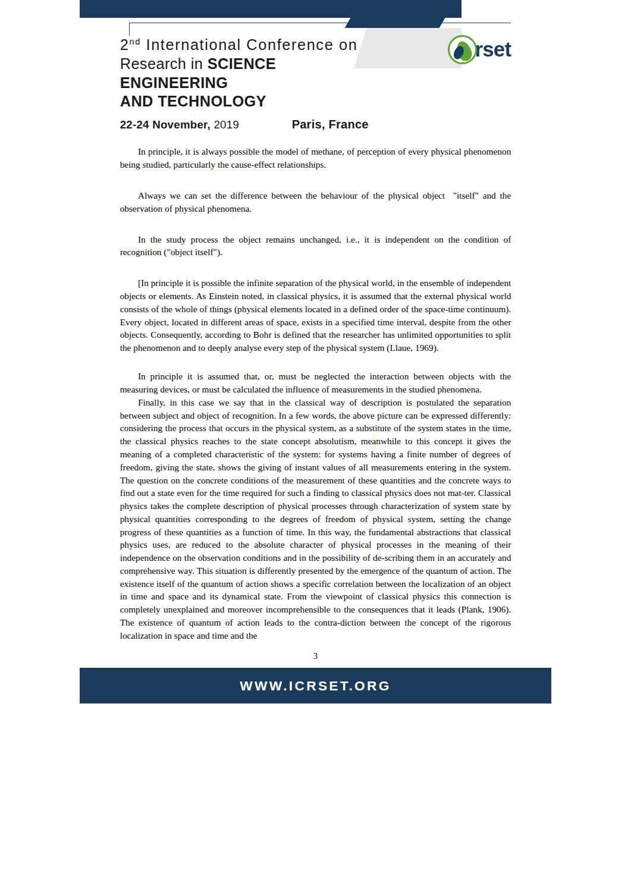rset
2nd International Conference on
Research in SCIENCE ENGINEERING
AND TECHNOLOGY
22-24 November, 2019 Paris, France
In principle, it is always possible the model of methane, of perception of every physical phenomenon being studied, particularly the cause-effect relationships.
Always we can set the difference between the behaviour of the physical object "itself" and the observation of physical phenomena.
In the study process the object remains unchanged, i.e., it is independent on the condition of recognition ("object itself").
[In principle it is possible the infinite separation of the physical world, in the ensemble of independent objects or elements. As Einstein noted, in classical physics, it is assumed that the external physical world consists of the whole of things (physical elements located in a defined order of the space-time continuum). Every object, located in different areas of space, exists in a specified time interval, despite from the other objects. Consequently, according to Bohr is defined that the researcher has unlimited opportunities to split the phenomenon and to deeply analyse every step of the physical system (Llaue, 1969).
In principle it is assumed that, or, must be neglected the interaction between objects with the measuring devices, or must be calculated the influence of measurements in the studied phenomena.
Finally, in this case we say that in the classical way of description is postulated the separation between subject and object of recognition. In a few words, the above picture can be expressed differently: considering the process that occurs in the physical system, as a substitute of the system states in the time, the classical physics reaches to the state concept absolutism, meanwhile to this concept it gives the meaning of a completed characteristic of the system: for systems having a finite number of degrees of freedom, giving the state, shows the giving of instant values of all measurements entering in the system. The question on the concrete conditions of the measurement of these quantities and the concrete ways to find out a state even for the time required for such a finding to classical physics does not mat-ter. Classical physics takes the complete description of physical processes through characterization of system state by physical quantities corresponding to the degrees of freedom of physical system, setting the change progress of these quantities as a function of time. In this way, the fundamental abstractions that classical physics uses, are reduced to the absolute character of physical processes in the meaning of their independence on the observation conditions and in the possibility of de-scribing them in an accurately and comprehensive way. This situation is differently presented by the emergence of the quantum of action. The existence itself of the quantum of action shows a specific correlation between the localization of an object in time and space and its dynamical state. From the viewpoint of classical physics this connection is completely unexplained and moreover incomprehensible to the consequences that it leads (Plank, 1906). The existence of quantum of action leads to the contra-diction between the concept of the rigorous localization in space and time and the
3
WWW.ICRSET.ORG